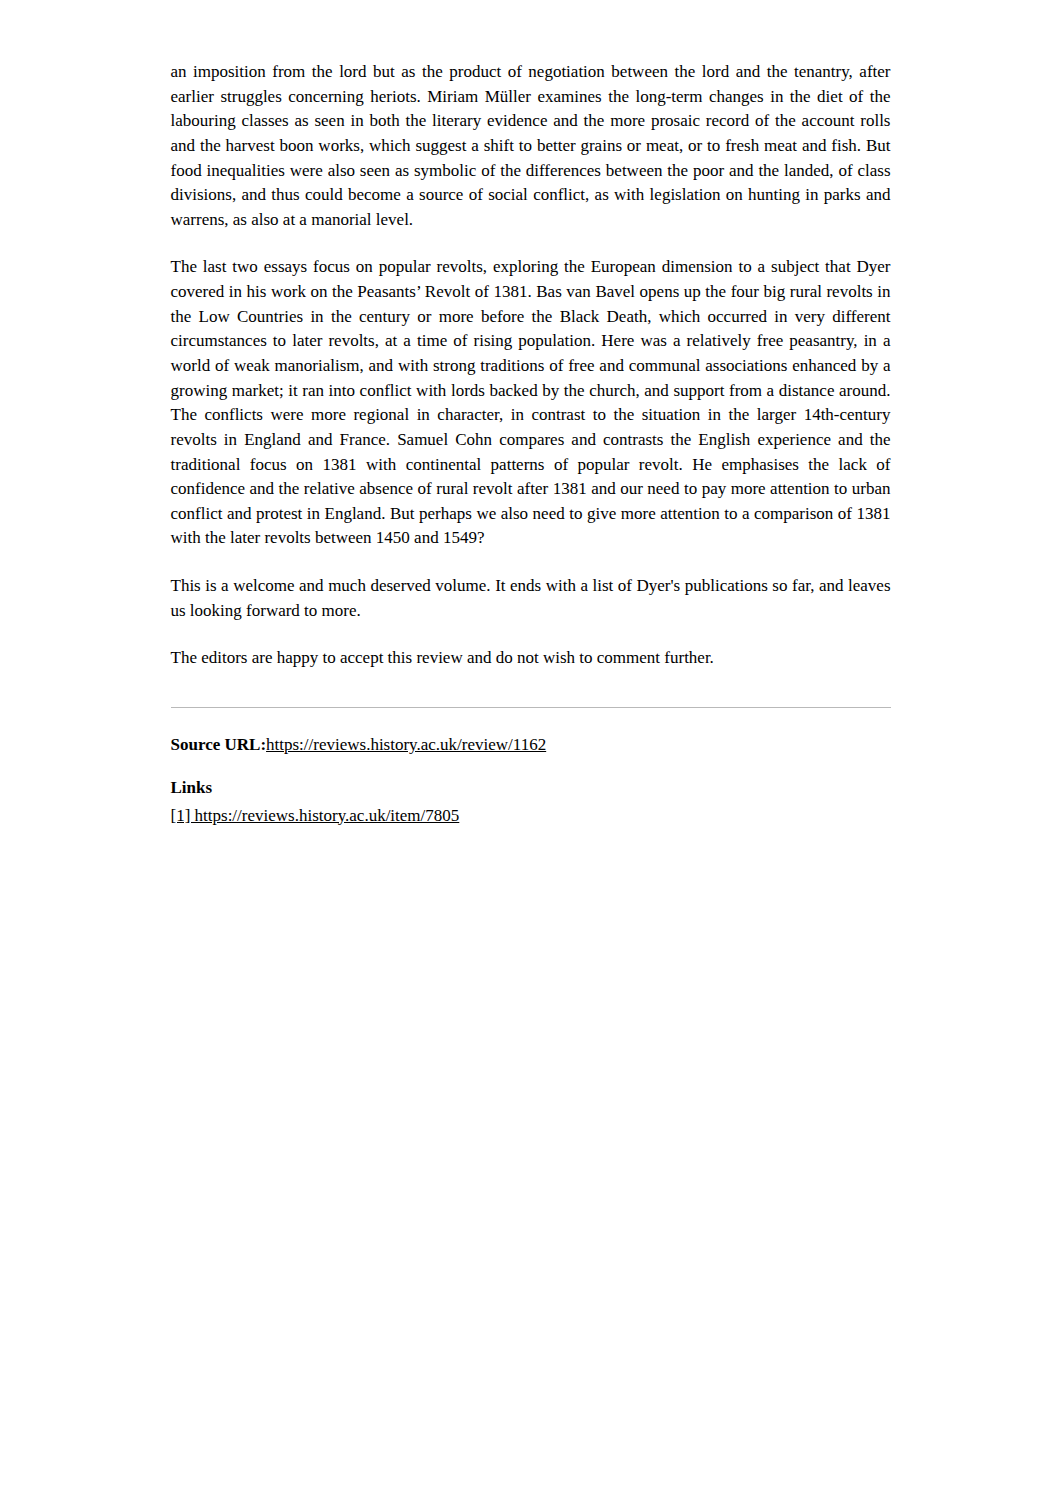an imposition from the lord but as the product of negotiation between the lord and the tenantry, after earlier struggles concerning heriots. Miriam Müller examines the long-term changes in the diet of the labouring classes as seen in both the literary evidence and the more prosaic record of the account rolls and the harvest boon works, which suggest a shift to better grains or meat, or to fresh meat and fish. But food inequalities were also seen as symbolic of the differences between the poor and the landed, of class divisions, and thus could become a source of social conflict, as with legislation on hunting in parks and warrens, as also at a manorial level.
The last two essays focus on popular revolts, exploring the European dimension to a subject that Dyer covered in his work on the Peasants’ Revolt of 1381. Bas van Bavel opens up the four big rural revolts in the Low Countries in the century or more before the Black Death, which occurred in very different circumstances to later revolts, at a time of rising population. Here was a relatively free peasantry, in a world of weak manorialism, and with strong traditions of free and communal associations enhanced by a growing market; it ran into conflict with lords backed by the church, and support from a distance around. The conflicts were more regional in character, in contrast to the situation in the larger 14th-century revolts in England and France. Samuel Cohn compares and contrasts the English experience and the traditional focus on 1381 with continental patterns of popular revolt. He emphasises the lack of confidence and the relative absence of rural revolt after 1381 and our need to pay more attention to urban conflict and protest in England. But perhaps we also need to give more attention to a comparison of 1381 with the later revolts between 1450 and 1549?
This is a welcome and much deserved volume. It ends with a list of Dyer's publications so far, and leaves us looking forward to more.
The editors are happy to accept this review and do not wish to comment further.
Source URL: https://reviews.history.ac.uk/review/1162
Links
[1] https://reviews.history.ac.uk/item/7805